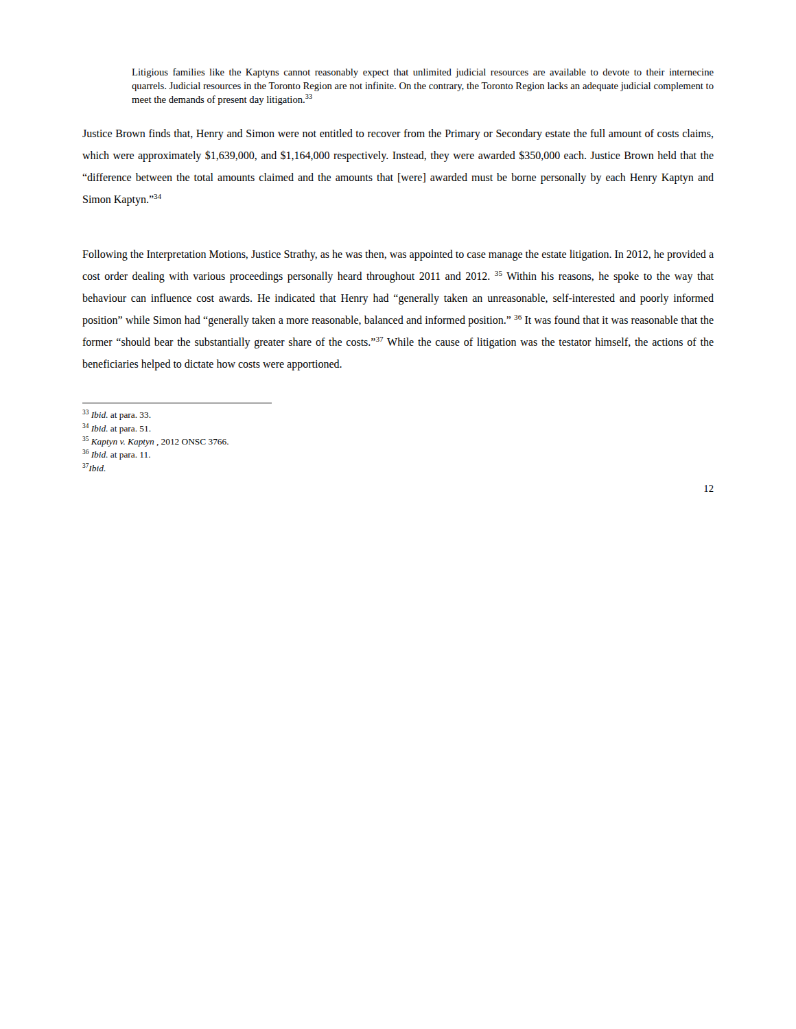Litigious families like the Kaptyns cannot reasonably expect that unlimited judicial resources are available to devote to their internecine quarrels. Judicial resources in the Toronto Region are not infinite. On the contrary, the Toronto Region lacks an adequate judicial complement to meet the demands of present day litigation.33
Justice Brown finds that, Henry and Simon were not entitled to recover from the Primary or Secondary estate the full amount of costs claims, which were approximately $1,639,000, and $1,164,000 respectively. Instead, they were awarded $350,000 each. Justice Brown held that the “difference between the total amounts claimed and the amounts that [were] awarded must be borne personally by each Henry Kaptyn and Simon Kaptyn.”34
Following the Interpretation Motions, Justice Strathy, as he was then, was appointed to case manage the estate litigation. In 2012, he provided a cost order dealing with various proceedings personally heard throughout 2011 and 2012. 35 Within his reasons, he spoke to the way that behaviour can influence cost awards. He indicated that Henry had “generally taken an unreasonable, self-interested and poorly informed position” while Simon had “generally taken a more reasonable, balanced and informed position.” 36 It was found that it was reasonable that the former “should bear the substantially greater share of the costs.”37 While the cause of litigation was the testator himself, the actions of the beneficiaries helped to dictate how costs were apportioned.
33 Ibid. at para. 33.
34 Ibid. at para. 51.
35 Kaptyn v. Kaptyn , 2012 ONSC 3766.
36 Ibid. at para. 11.
37Ibid.
12